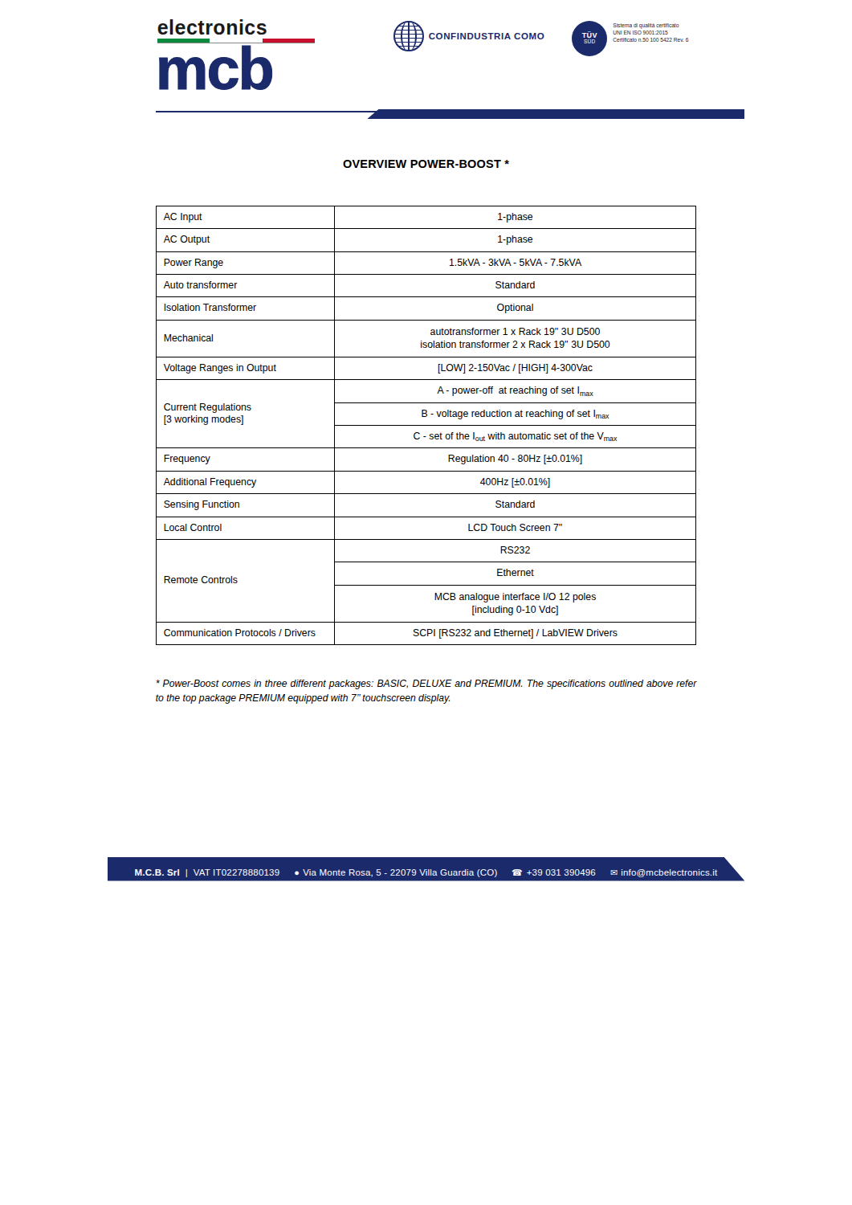electronics
mcb
CONFINDUSTRIA COMO
TÜV SÜD
Sistema di qualità certificato
UNI EN ISO 9001:2015
Certificato n.50 100 5422 Rev. 6
OVERVIEW POWER-BOOST *
| AC Input | 1-phase |
| AC Output | 1-phase |
| Power Range | 1.5kVA - 3kVA - 5kVA - 7.5kVA |
| Auto transformer | Standard |
| Isolation Transformer | Optional |
| Mechanical | autotransformer 1 x Rack 19'' 3U D500 isolation transformer 2 x Rack 19'' 3U D500 |
| Voltage Ranges in Output | [LOW] 2-150Vac / [HIGH] 4-300Vac |
| Current Regulations [3 working modes] | A - power-off at reaching of set I max |
| B - voltage reduction at reaching of set I max |
| C - set of the I out with automatic set of the V max |
| Frequency | Regulation 40 - 80Hz [±0.01%] |
| Additional Frequency | 400Hz [±0.01%] |
| Sensing Function | Standard |
| Local Control | LCD Touch Screen 7'' |
| Remote Controls | RS232 |
| Ethernet |
| MCB analogue interface I/O 12 poles [including 0-10 Vdc] |
| Communication Protocols / Drivers | SCPI [RS232 and Ethernet] / LabVIEW Drivers |
* Power-Boost comes in three different packages: BASIC, DELUXE and PREMIUM. The specifications outlined above refer to the top package PREMIUM equipped with 7’’ touchscreen display.
M.C.B. Srl | VAT IT02278880139 ●Via Monte Rosa, 5 - 22079 Villa Guardia (CO) ☎+39 031 390496 ✉info@mcbelectronics.it